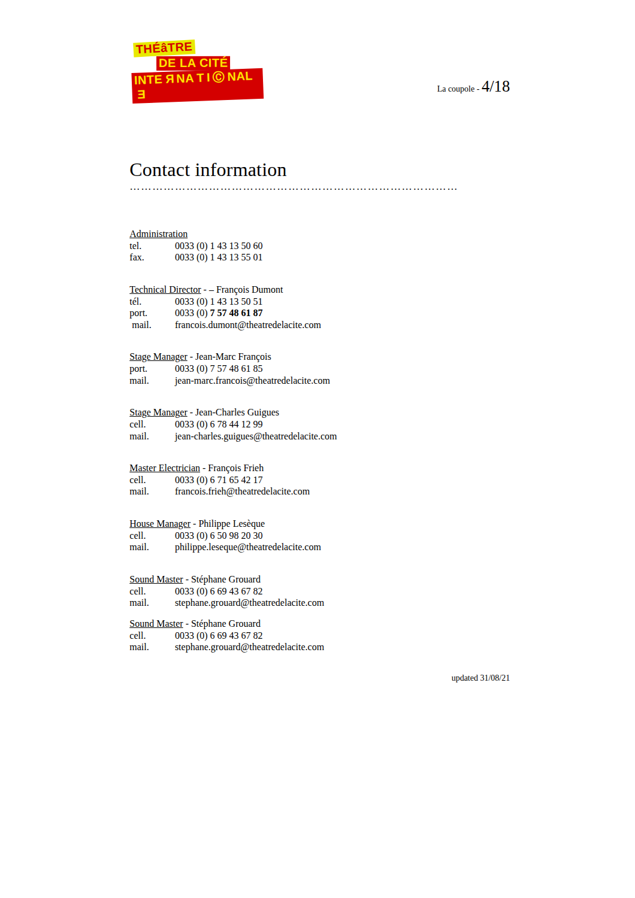THÉâTRE
DE LA CITÉ
INTERNATIⒸNALE
La coupole - 4/18
Contact information
……………………………………………………………………………
Administration
| tel. | 0033 (0) 1 43 13 50 60 |
| fax. | 0033 (0) 1 43 13 55 01 |
Technical Director - – François Dumont
| tél. | 0033 (0) 1 43 13 50 51 |
| port. | 0033 (0) 7 57 48 61 87 |
| mail. | francois.dumont@theatredelacite.com |
Stage Manager - Jean-Marc François
| port. | 0033 (0) 7 57 48 61 85 |
| mail. | jean-marc.francois@theatredelacite.com |
Stage Manager - Jean-Charles Guigues
| cell. | 0033 (0) 6 78 44 12 99 |
| mail. | jean-charles.guigues@theatredelacite.com |
Master Electrician - François Frieh
| cell. | 0033 (0) 6 71 65 42 17 |
| mail. | francois.frieh@theatredelacite.com |
House Manager - Philippe Lesèque
| cell. | 0033 (0) 6 50 98 20 30 |
| mail. | philippe.leseque@theatredelacite.com |
Sound Master - Stéphane Grouard
| cell. | 0033 (0) 6 69 43 67 82 |
| mail. | stephane.grouard@theatredelacite.com |
Sound Master - Stéphane Grouard
| cell. | 0033 (0) 6 69 43 67 82 |
| mail. | stephane.grouard@theatredelacite.com |
updated 31/08/21